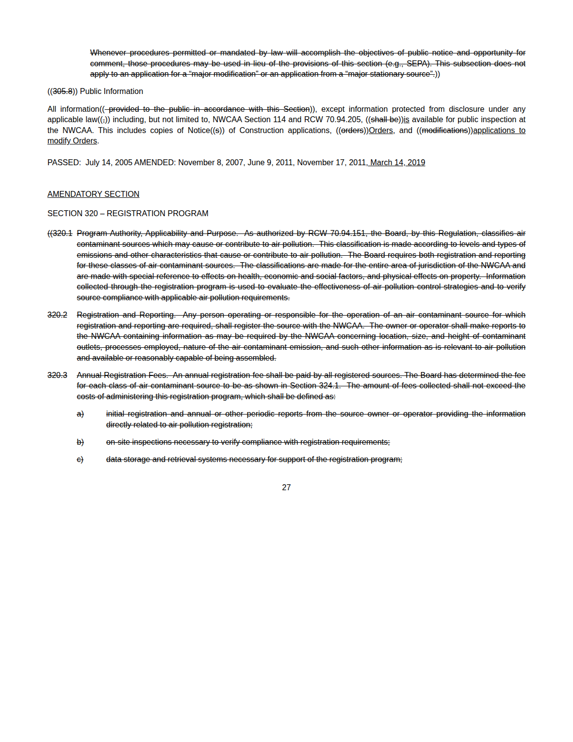Whenever procedures permitted or mandated by law will accomplish the objectives of public notice and opportunity for comment, those procedures may be used in lieu of the provisions of this section (e.g., SEPA). This subsection does not apply to an application for a “major modification” or an application from a “major stationary source”.))
((305.8)) Public Information
All information(( provided to the public in accordance with this Section)), except information protected from disclosure under any applicable law((,)) including, but not limited to, NWCAA Section 114 and RCW 70.94.205, ((shall be))is available for public inspection at the NWCAA. This includes copies of Notice((s)) of Construction applications, ((orders))Orders, and ((modifications))applications to modify Orders.
PASSED: July 14, 2005 AMENDED: November 8, 2007, June 9, 2011, November 17, 2011, March 14, 2019
AMENDATORY SECTION
SECTION 320 – REGISTRATION PROGRAM
((320.1
Program Authority, Applicability and Purpose. As authorized by RCW 70.94.151, the Board, by this Regulation, classifies air contaminant sources which may cause or contribute to air pollution. This classification is made according to levels and types of emissions and other characteristics that cause or contribute to air pollution. The Board requires both registration and reporting for these classes of air contaminant sources. The classifications are made for the entire area of jurisdiction of the NWCAA and are made with special reference to effects on health, economic and social factors, and physical effects on property. Information collected through the registration program is used to evaluate the effectiveness of air pollution control strategies and to verify source compliance with applicable air pollution requirements.
320.2
Registration and Reporting. Any person operating or responsible for the operation of an air contaminant source for which registration and reporting are required, shall register the source with the NWCAA. The owner or operator shall make reports to the NWCAA containing information as may be required by the NWCAA concerning location, size, and height of contaminant outlets, processes employed, nature of the air contaminant emission, and such other information as is relevant to air pollution and available or reasonably capable of being assembled.
320.3
Annual Registration Fees. An annual registration fee shall be paid by all registered sources. The Board has determined the fee for each class of air contaminant source to be as shown in Section 324.1. The amount of fees collected shall not exceed the costs of administering this registration program, which shall be defined as:
a)
initial registration and annual or other periodic reports from the source owner or operator providing the information directly related to air pollution registration;
b)
on-site inspections necessary to verify compliance with registration requirements;
c)
data storage and retrieval systems necessary for support of the registration program;
27